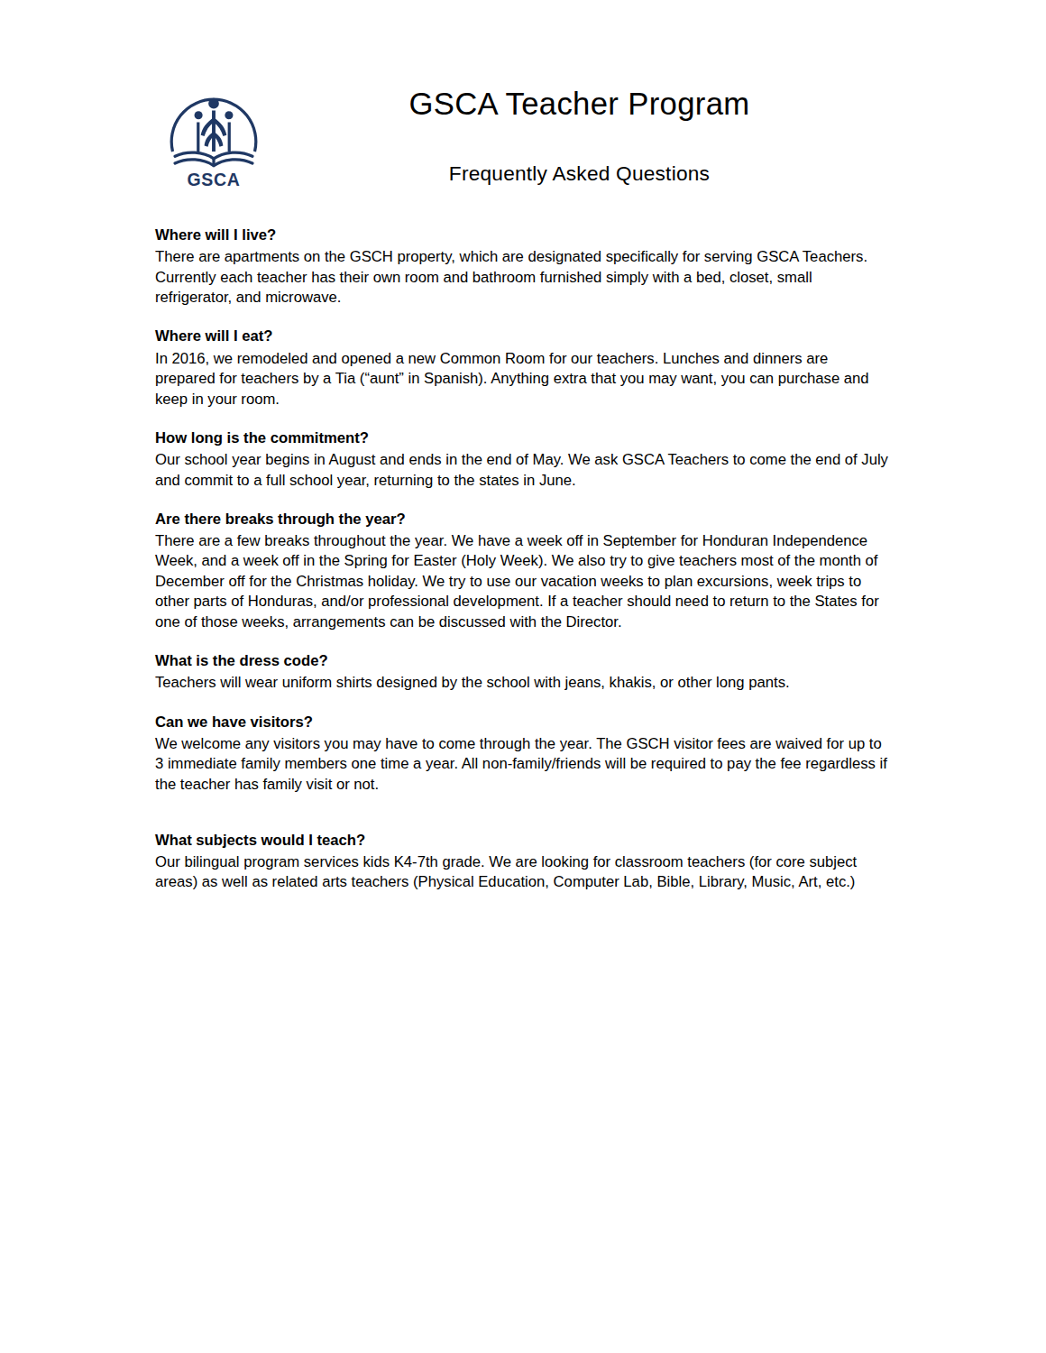GSCA
GSCA Teacher Program
Frequently Asked Questions
Where will I live?
There are apartments on the GSCH property, which are designated specifically for serving GSCA Teachers. Currently each teacher has their own room and bathroom furnished simply with a bed, closet, small refrigerator, and microwave.
Where will I eat?
In 2016, we remodeled and opened a new Common Room for our teachers. Lunches and dinners are prepared for teachers by a Tia (“aunt” in Spanish). Anything extra that you may want, you can purchase and keep in your room.
How long is the commitment?
Our school year begins in August and ends in the end of May. We ask GSCA Teachers to come the end of July and commit to a full school year, returning to the states in June.
Are there breaks through the year?
There are a few breaks throughout the year. We have a week off in September for Honduran Independence Week, and a week off in the Spring for Easter (Holy Week). We also try to give teachers most of the month of December off for the Christmas holiday. We try to use our vacation weeks to plan excursions, week trips to other parts of Honduras, and/or professional development. If a teacher should need to return to the States for one of those weeks, arrangements can be discussed with the Director.
What is the dress code?
Teachers will wear uniform shirts designed by the school with jeans, khakis, or other long pants.
Can we have visitors?
We welcome any visitors you may have to come through the year. The GSCH visitor fees are waived for up to 3 immediate family members one time a year. All non-family/friends will be required to pay the fee regardless if the teacher has family visit or not.
What subjects would I teach?
Our bilingual program services kids K4-7th grade. We are looking for classroom teachers (for core subject areas) as well as related arts teachers (Physical Education, Computer Lab, Bible, Library, Music, Art, etc.)